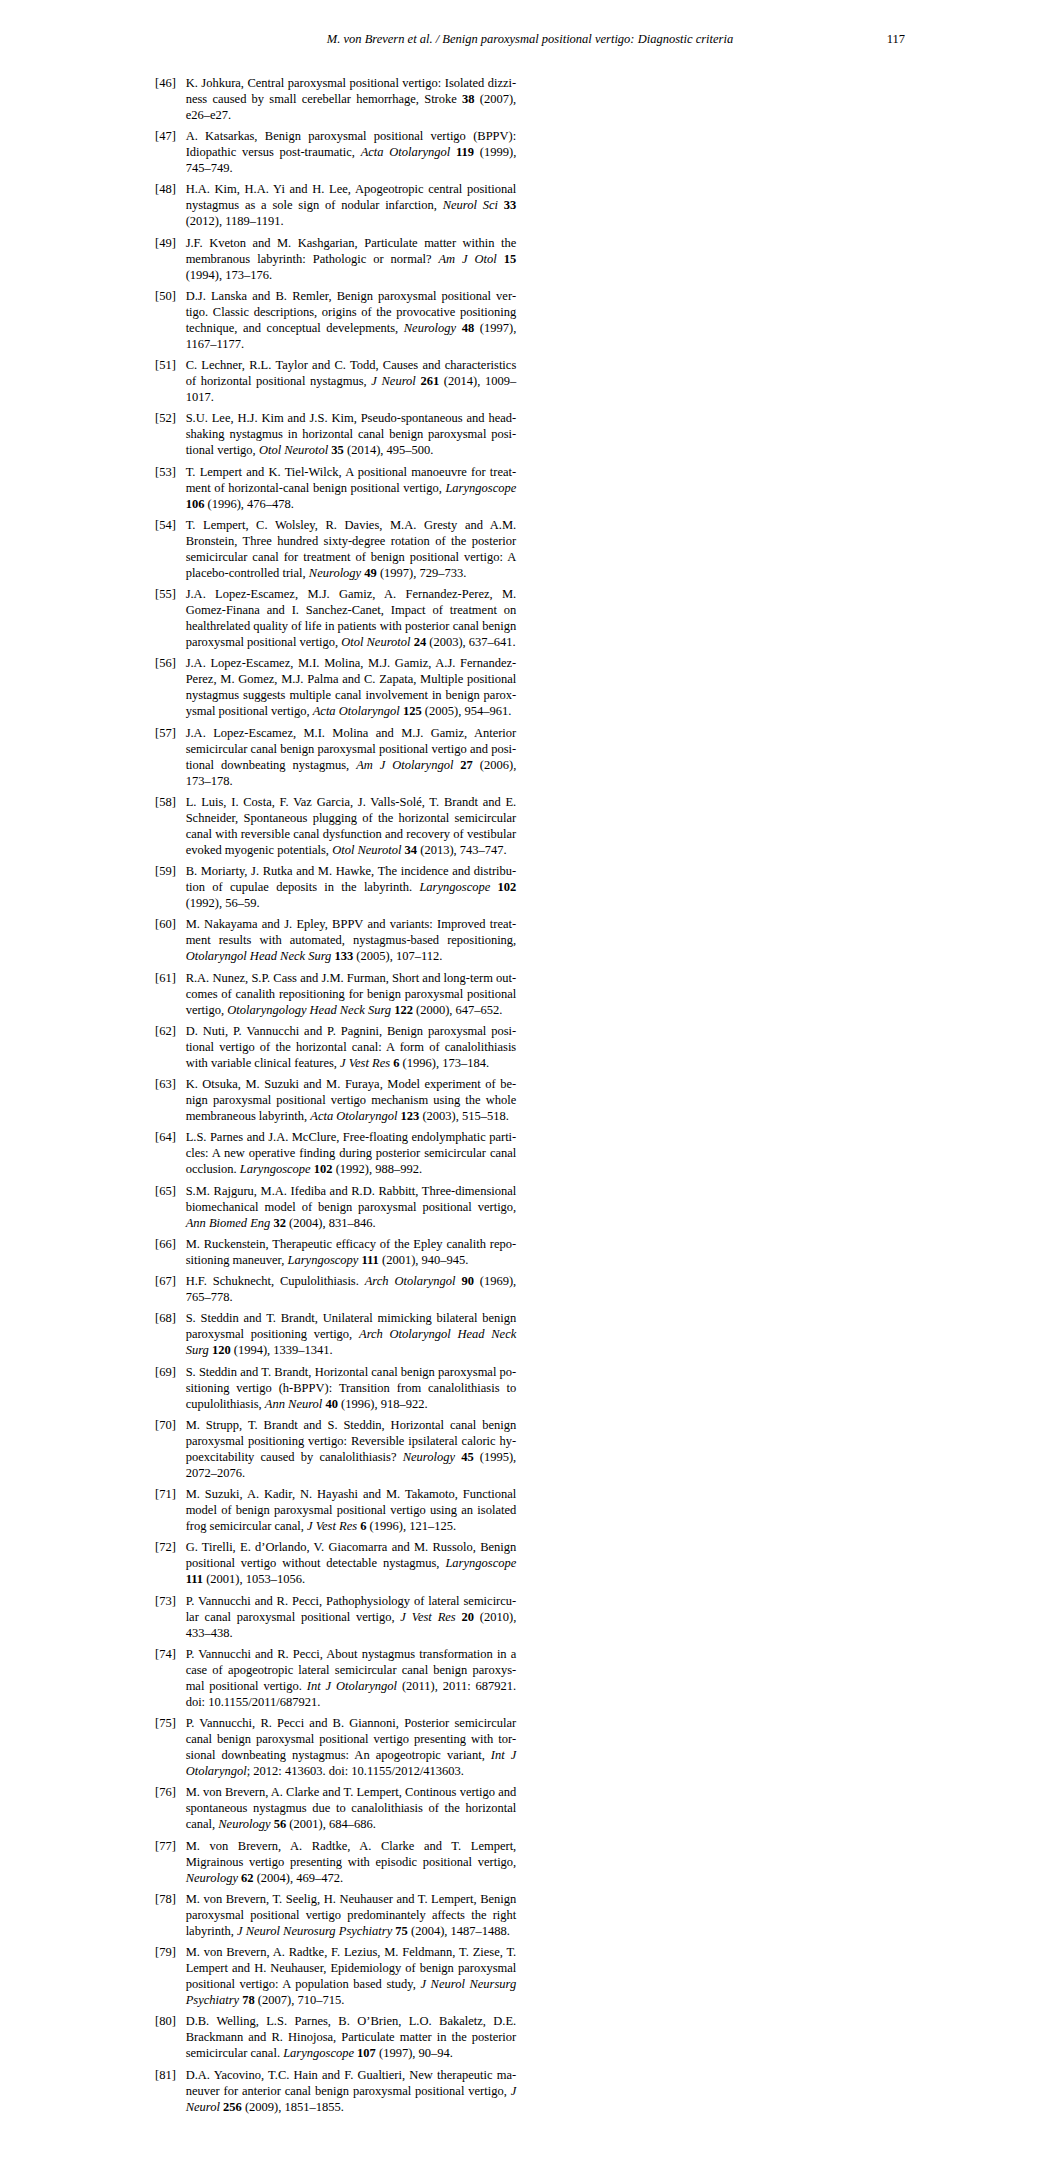M. von Brevern et al. / Benign paroxysmal positional vertigo: Diagnostic criteria 117
[46] K. Johkura, Central paroxysmal positional vertigo: Isolated dizziness caused by small cerebellar hemorrhage, Stroke 38 (2007), e26–e27.
[47] A. Katsarkas, Benign paroxysmal positional vertigo (BPPV): Idiopathic versus post-traumatic, Acta Otolaryngol 119 (1999), 745–749.
[48] H.A. Kim, H.A. Yi and H. Lee, Apogeotropic central positional nystagmus as a sole sign of nodular infarction, Neurol Sci 33 (2012), 1189–1191.
[49] J.F. Kveton and M. Kashgarian, Particulate matter within the membranous labyrinth: Pathologic or normal? Am J Otol 15 (1994), 173–176.
[50] D.J. Lanska and B. Remler, Benign paroxysmal positional vertigo. Classic descriptions, origins of the provocative positioning technique, and conceptual develepments, Neurology 48 (1997), 1167–1177.
[51] C. Lechner, R.L. Taylor and C. Todd, Causes and characteristics of horizontal positional nystagmus, J Neurol 261 (2014), 1009–1017.
[52] S.U. Lee, H.J. Kim and J.S. Kim, Pseudo-spontaneous and head-shaking nystagmus in horizontal canal benign paroxysmal positional vertigo, Otol Neurotol 35 (2014), 495–500.
[53] T. Lempert and K. Tiel-Wilck, A positional manoeuvre for treatment of horizontal-canal benign positional vertigo, Laryngoscope 106 (1996), 476–478.
[54] T. Lempert, C. Wolsley, R. Davies, M.A. Gresty and A.M. Bronstein, Three hundred sixty-degree rotation of the posterior semicircular canal for treatment of benign positional vertigo: A placebo-controlled trial, Neurology 49 (1997), 729–733.
[55] J.A. Lopez-Escamez, M.J. Gamiz, A. Fernandez-Perez, M. Gomez-Finana and I. Sanchez-Canet, Impact of treatment on healthrelated quality of life in patients with posterior canal benign paroxysmal positional vertigo, Otol Neurotol 24 (2003), 637–641.
[56] J.A. Lopez-Escamez, M.I. Molina, M.J. Gamiz, A.J. Fernandez-Perez, M. Gomez, M.J. Palma and C. Zapata, Multiple positional nystagmus suggests multiple canal involvement in benign paroxysmal positional vertigo, Acta Otolaryngol 125 (2005), 954–961.
[57] J.A. Lopez-Escamez, M.I. Molina and M.J. Gamiz, Anterior semicircular canal benign paroxysmal positional vertigo and positional downbeating nystagmus, Am J Otolaryngol 27 (2006), 173–178.
[58] L. Luis, I. Costa, F. Vaz Garcia, J. Valls-Solé, T. Brandt and E. Schneider, Spontaneous plugging of the horizontal semicircular canal with reversible canal dysfunction and recovery of vestibular evoked myogenic potentials, Otol Neurotol 34 (2013), 743–747.
[59] B. Moriarty, J. Rutka and M. Hawke, The incidence and distribution of cupulae deposits in the labyrinth. Laryngoscope 102 (1992), 56–59.
[60] M. Nakayama and J. Epley, BPPV and variants: Improved treatment results with automated, nystagmus-based repositioning, Otolaryngol Head Neck Surg 133 (2005), 107–112.
[61] R.A. Nunez, S.P. Cass and J.M. Furman, Short and long-term outcomes of canalith repositioning for benign paroxysmal positional vertigo, Otolaryngology Head Neck Surg 122 (2000), 647–652.
[62] D. Nuti, P. Vannucchi and P. Pagnini, Benign paroxysmal positional vertigo of the horizontal canal: A form of canalolithiasis with variable clinical features, J Vest Res 6 (1996), 173–184.
[63] K. Otsuka, M. Suzuki and M. Furaya, Model experiment of benign paroxysmal positional vertigo mechanism using the whole membraneous labyrinth, Acta Otolaryngol 123 (2003), 515–518.
[64] L.S. Parnes and J.A. McClure, Free-floating endolymphatic particles: A new operative finding during posterior semicircular canal occlusion. Laryngoscope 102 (1992), 988–992.
[65] S.M. Rajguru, M.A. Ifediba and R.D. Rabbitt, Three-dimensional biomechanical model of benign paroxysmal positional vertigo, Ann Biomed Eng 32 (2004), 831–846.
[66] M. Ruckenstein, Therapeutic efficacy of the Epley canalith repositioning maneuver, Laryngoscopy 111 (2001), 940–945.
[67] H.F. Schuknecht, Cupulolithiasis. Arch Otolaryngol 90 (1969), 765–778.
[68] S. Steddin and T. Brandt, Unilateral mimicking bilateral benign paroxysmal positioning vertigo, Arch Otolaryngol Head Neck Surg 120 (1994), 1339–1341.
[69] S. Steddin and T. Brandt, Horizontal canal benign paroxysmal positioning vertigo (h-BPPV): Transition from canalolithiasis to cupulolithiasis, Ann Neurol 40 (1996), 918–922.
[70] M. Strupp, T. Brandt and S. Steddin, Horizontal canal benign paroxysmal positioning vertigo: Reversible ipsilateral caloric hypoexcitability caused by canalolithiasis? Neurology 45 (1995), 2072–2076.
[71] M. Suzuki, A. Kadir, N. Hayashi and M. Takamoto, Functional model of benign paroxysmal positional vertigo using an isolated frog semicircular canal, J Vest Res 6 (1996), 121–125.
[72] G. Tirelli, E. d’Orlando, V. Giacomarra and M. Russolo, Benign positional vertigo without detectable nystagmus, Laryngoscope 111 (2001), 1053–1056.
[73] P. Vannucchi and R. Pecci, Pathophysiology of lateral semicircular canal paroxysmal positional vertigo, J Vest Res 20 (2010), 433–438.
[74] P. Vannucchi and R. Pecci, About nystagmus transformation in a case of apogeotropic lateral semicircular canal benign paroxysmal positional vertigo. Int J Otolaryngol (2011), 2011: 687921. doi: 10.1155/2011/687921.
[75] P. Vannucchi, R. Pecci and B. Giannoni, Posterior semicircular canal benign paroxysmal positional vertigo presenting with torsional downbeating nystagmus: An apogeotropic variant, Int J Otolaryngol; 2012: 413603. doi: 10.1155/2012/413603.
[76] M. von Brevern, A. Clarke and T. Lempert, Continous vertigo and spontaneous nystagmus due to canalolithiasis of the horizontal canal, Neurology 56 (2001), 684–686.
[77] M. von Brevern, A. Radtke, A. Clarke and T. Lempert, Migrainous vertigo presenting with episodic positional vertigo, Neurology 62 (2004), 469–472.
[78] M. von Brevern, T. Seelig, H. Neuhauser and T. Lempert, Benign paroxysmal positional vertigo predominantely affects the right labyrinth, J Neurol Neurosurg Psychiatry 75 (2004), 1487–1488.
[79] M. von Brevern, A. Radtke, F. Lezius, M. Feldmann, T. Ziese, T. Lempert and H. Neuhauser, Epidemiology of benign paroxysmal positional vertigo: A population based study, J Neurol Neursurg Psychiatry 78 (2007), 710–715.
[80] D.B. Welling, L.S. Parnes, B. O’Brien, L.O. Bakaletz, D.E. Brackmann and R. Hinojosa, Particulate matter in the posterior semicircular canal. Laryngoscope 107 (1997), 90–94.
[81] D.A. Yacovino, T.C. Hain and F. Gualtieri, New therapeutic maneuver for anterior canal benign paroxysmal positional vertigo, J Neurol 256 (2009), 1851–1855.